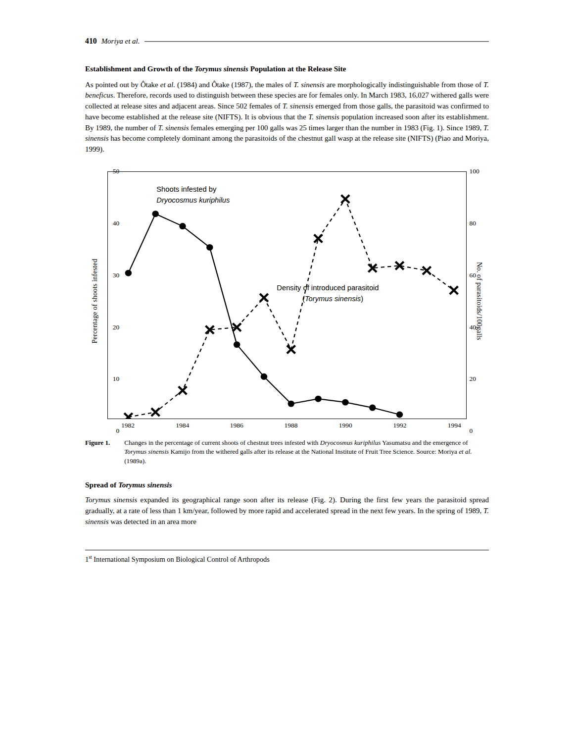410 Moriya et al.
Establishment and Growth of the Torymus sinensis Population at the Release Site
As pointed out by Ôtake et al. (1984) and Ôtake (1987), the males of T. sinensis are morphologically indistinguishable from those of T. beneficus. Therefore, records used to distinguish between these species are for females only. In March 1983, 16,027 withered galls were collected at release sites and adjacent areas. Since 502 females of T. sinensis emerged from those galls, the parasitoid was confirmed to have become established at the release site (NIFTS). It is obvious that the T. sinensis population increased soon after its establishment. By 1989, the number of T. sinensis females emerging per 100 galls was 25 times larger than the number in 1983 (Fig. 1). Since 1989, T. sinensis has become completely dominant among the parasitoids of the chestnut gall wasp at the release site (NIFTS) (Piao and Moriya, 1999).
Percentage of shoots infested
50 40 30 20 10 0
100 80 60 40 20 0
Shoots infested by Dryocosmus kuriphilus Density of introduced parasitoid (Torymus sinensis)
1982 1984 1986 1988 1990 1992 1994
No. of parasitoids/100galls
Figure 1. Changes in the percentage of current shoots of chestnut trees infested with Dryocosmus kuriphilus Yasumatsu and the emergence of Torymus sinensis Kamijo from the withered galls after its release at the National Institute of Fruit Tree Science. Source: Moriya et al. (1989a).
Spread of Torymus sinensis
Torymus sinensis expanded its geographical range soon after its release (Fig. 2). During the first few years the parasitoid spread gradually, at a rate of less than 1 km/year, followed by more rapid and accelerated spread in the next few years. In the spring of 1989, T. sinensis was detected in an area more
1st International Symposium on Biological Control of Arthropods